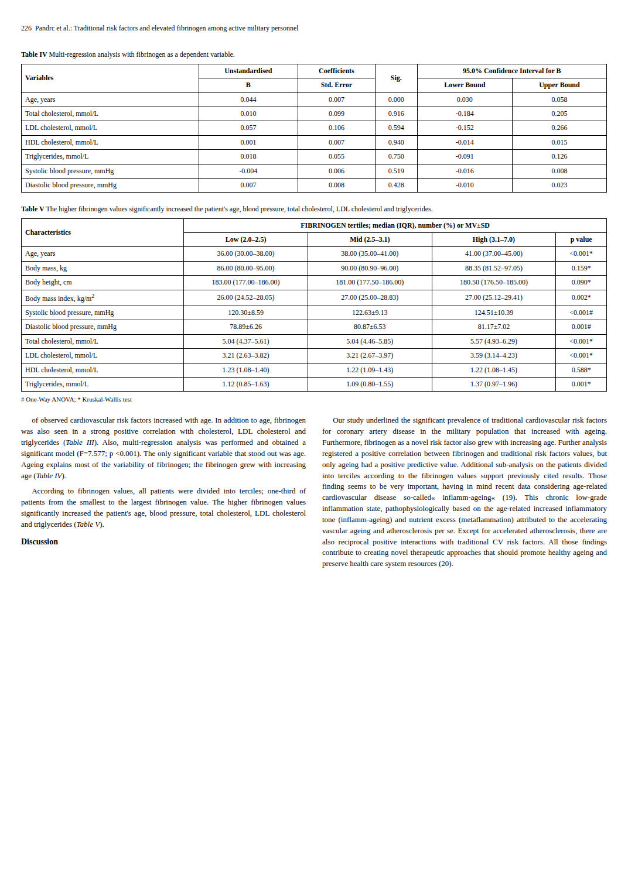226 Pandrc et al.: Traditional risk factors and elevated fibrinogen among active military personnel
Table IV Multi-regression analysis with fibrinogen as a dependent variable.
| Variables | Unstandardised | Coefficients | Sig. | 95.0% Confidence Interval for B |
| --- | --- | --- | --- | --- |
| B | Std. Error | Lower Bound | Upper Bound |
| Age, years | 0.044 | 0.007 | 0.000 | 0.030 | 0.058 |
| Total cholesterol, mmol/L | 0.010 | 0.099 | 0.916 | -0.184 | 0.205 |
| LDL cholesterol, mmol/L | 0.057 | 0.106 | 0.594 | -0.152 | 0.266 |
| HDL cholesterol, mmol/L | 0.001 | 0.007 | 0.940 | -0.014 | 0.015 |
| Triglycerides, mmol/L | 0.018 | 0.055 | 0.750 | -0.091 | 0.126 |
| Systolic blood pressure, mmHg | -0.004 | 0.006 | 0.519 | -0.016 | 0.008 |
| Diastolic blood pressure, mmHg | 0.007 | 0.008 | 0.428 | -0.010 | 0.023 |
Table V The higher fibrinogen values significantly increased the patient's age, blood pressure, total cholesterol, LDL cholesterol and triglycerides.
| Characteristics | FIBRINOGEN tertiles; median (IQR), number (%) or MV±SD |
| --- | --- |
| Low (2.0–2.5) | Mid (2.5–3.1) | High (3.1–7.0) | p value |
| Age, years | 36.00 (30.00–38.00) | 38.00 (35.00–41.00) | 41.00 (37.00–45.00) | <0.001* |
| Body mass, kg | 86.00 (80.00–95.00) | 90.00 (80.90–96.00) | 88.35 (81.52–97.05) | 0.159* |
| Body height, cm | 183.00 (177.00–186.00) | 181.00 (177.50–186.00) | 180.50 (176.50–185.00) | 0.090* |
| Body mass index, kg/m 2 | 26.00 (24.52–28.05) | 27.00 (25.00–28.83) | 27.00 (25.12–29.41) | 0.002* |
| Systolic blood pressure, mmHg | 120.30±8.59 | 122.63±9.13 | 124.51±10.39 | <0.001# |
| Diastolic blood pressure, mmHg | 78.89±6.26 | 80.87±6.53 | 81.17±7.02 | 0.001# |
| Total cholesterol, mmol/L | 5.04 (4.37–5.61) | 5.04 (4.46–5.85) | 5.57 (4.93–6.29) | <0.001* |
| LDL cholesterol, mmol/L | 3.21 (2.63–3.82) | 3.21 (2.67–3.97) | 3.59 (3.14–4.23) | <0.001* |
| HDL cholesterol, mmol/L | 1.23 (1.08–1.40) | 1.22 (1.09–1.43) | 1.22 (1.08–1.45) | 0.588* |
| Triglycerides, mmol/L | 1.12 (0.85–1.63) | 1.09 (0.80–1.55) | 1.37 (0.97–1.96) | 0.001* |
# One-Way ANOVA; * Kruskal-Wallis test
of observed cardiovascular risk factors increased with age. In addition to age, fibrinogen was also seen in a strong positive correlation with cholesterol, LDL cholesterol and triglycerides (Table III). Also, multi-regression analysis was performed and obtained a significant model (F=7.577; p <0.001). The only significant variable that stood out was age. Ageing explains most of the variability of fibrinogen; the fibrinogen grew with increasing age (Table IV).
According to fibrinogen values, all patients were divided into terciles; one-third of patients from the smallest to the largest fibrinogen value. The higher fibrinogen values significantly increased the patient's age, blood pressure, total cholesterol, LDL cholesterol and triglycerides (Table V).
Discussion
Our study underlined the significant prevalence of traditional cardiovascular risk factors for coronary artery disease in the military population that increased with ageing. Furthermore, fibrinogen as a novel risk factor also grew with increasing age. Further analysis registered a positive correlation between fibrinogen and traditional risk factors values, but only ageing had a positive predictive value. Additional sub-analysis on the patients divided into terciles according to the fibrinogen values support previously cited results. Those finding seems to be very important, having in mind recent data considering age-related cardiovascular disease so-called« inflamm-ageing« (19). This chronic low-grade inflammation state, pathophysiologically based on the age-related increased inflammatory tone (inflamm-ageing) and nutrient excess (metaflammation) attributed to the accelerating vascular ageing and atherosclerosis per se. Except for accelerated atherosclerosis, there are also reciprocal positive interactions with traditional CV risk factors. All those findings contribute to creating novel therapeutic approaches that should promote healthy ageing and preserve health care system resources (20).